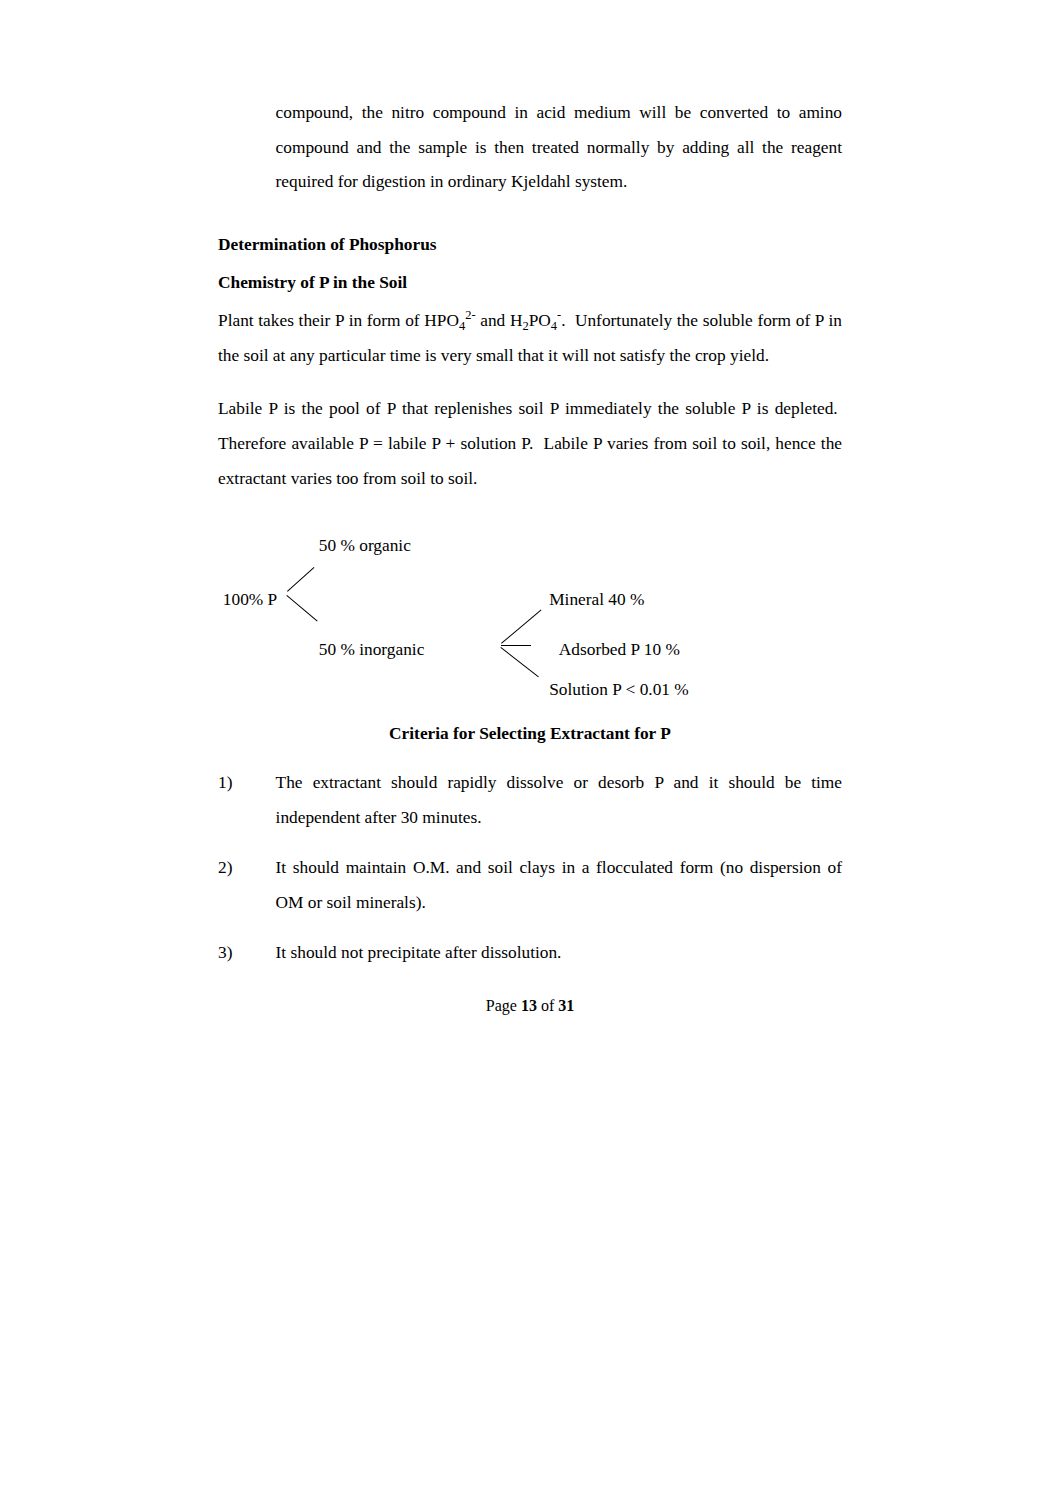compound, the nitro compound in acid medium will be converted to amino compound and the sample is then treated normally by adding all the reagent required for digestion in ordinary Kjeldahl system.
Determination of Phosphorus
Chemistry of P in the Soil
Plant takes their P in form of HPO42- and H2PO4-. Unfortunately the soluble form of P in the soil at any particular time is very small that it will not satisfy the crop yield.
Labile P is the pool of P that replenishes soil P immediately the soluble P is depleted. Therefore available P = labile P + solution P. Labile P varies from soil to soil, hence the extractant varies too from soil to soil.
50 % organic 100% P 50 % inorganic Mineral 40 % Adsorbed P 10 % Solution P < 0.01 %
Criteria for Selecting Extractant for P
The extractant should rapidly dissolve or desorb P and it should be time independent after 30 minutes.
It should maintain O.M. and soil clays in a flocculated form (no dispersion of OM or soil minerals).
It should not precipitate after dissolution.
Page 13 of 31